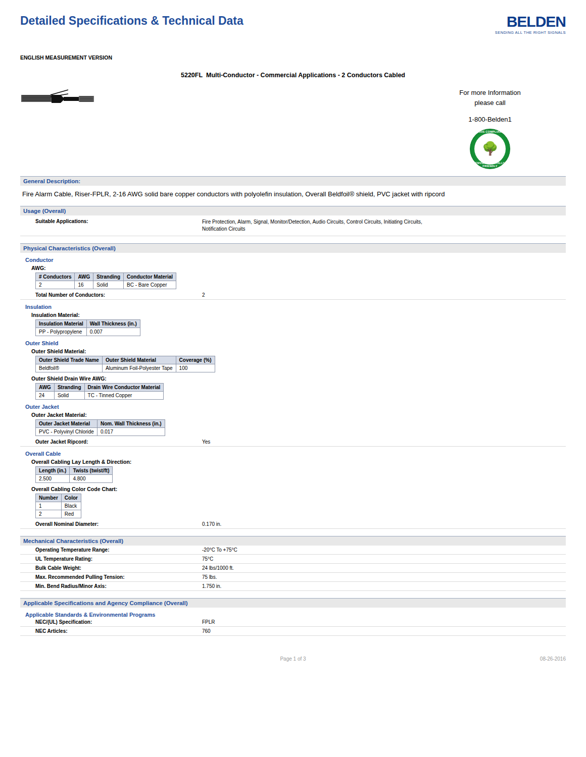Detailed Specifications & Technical Data
BELDEN
SENDING ALL THE RIGHT SIGNALS
ENGLISH MEASUREMENT VERSION
5220FL Multi-Conductor - Commercial Applications - 2 Conductors Cabled
For more Information
please call
1-800-Belden1
RoHS COMPLIANT
🌳
ENVIRONMENTALLY FRIENDLY
General Description:
Fire Alarm Cable, Riser-FPLR, 2-16 AWG solid bare copper conductors with polyolefin insulation, Overall Beldfoil® shield, PVC jacket with ripcord
Usage (Overall)
Suitable Applications:
Fire Protection, Alarm, Signal, Monitor/Detection, Audio Circuits, Control Circuits, Initiating Circuits,
Notification Circuits
Physical Characteristics (Overall)
Conductor
AWG:
| # Conductors | AWG | Stranding | Conductor Material |
| --- | --- | --- | --- |
| 2 | 16 | Solid | BC - Bare Copper |
Total Number of Conductors:
2
Insulation
Insulation Material:
| Insulation Material | Wall Thickness (in.) |
| --- | --- |
| PP - Polypropylene | 0.007 |
Outer Shield
Outer Shield Material:
| Outer Shield Trade Name | Outer Shield Material | Coverage (%) |
| --- | --- | --- |
| Beldfoil® | Aluminum Foil-Polyester Tape | 100 |
Outer Shield Drain Wire AWG:
| AWG | Stranding | Drain Wire Conductor Material |
| --- | --- | --- |
| 24 | Solid | TC - Tinned Copper |
Outer Jacket
Outer Jacket Material:
| Outer Jacket Material | Nom. Wall Thickness (in.) |
| --- | --- |
| PVC - Polyvinyl Chloride | 0.017 |
Outer Jacket Ripcord:
Yes
Overall Cable
Overall Cabling Lay Length & Direction:
| Length (in.) | Twists (twist/ft) |
| --- | --- |
| 2.500 | 4.800 |
Overall Cabling Color Code Chart:
| Number | Color |
| --- | --- |
| 1 | Black |
| 2 | Red |
Overall Nominal Diameter:
0.170 in.
Mechanical Characteristics (Overall)
Operating Temperature Range:
-20°C To +75°C
UL Temperature Rating:
75°C
Bulk Cable Weight:
24 lbs/1000 ft.
Max. Recommended Pulling Tension:
75 lbs.
Min. Bend Radius/Minor Axis:
1.750 in.
Applicable Specifications and Agency Compliance (Overall)
Applicable Standards & Environmental Programs
NEC/(UL) Specification:
FPLR
NEC Articles:
760
Page 1 of 3
08-26-2016